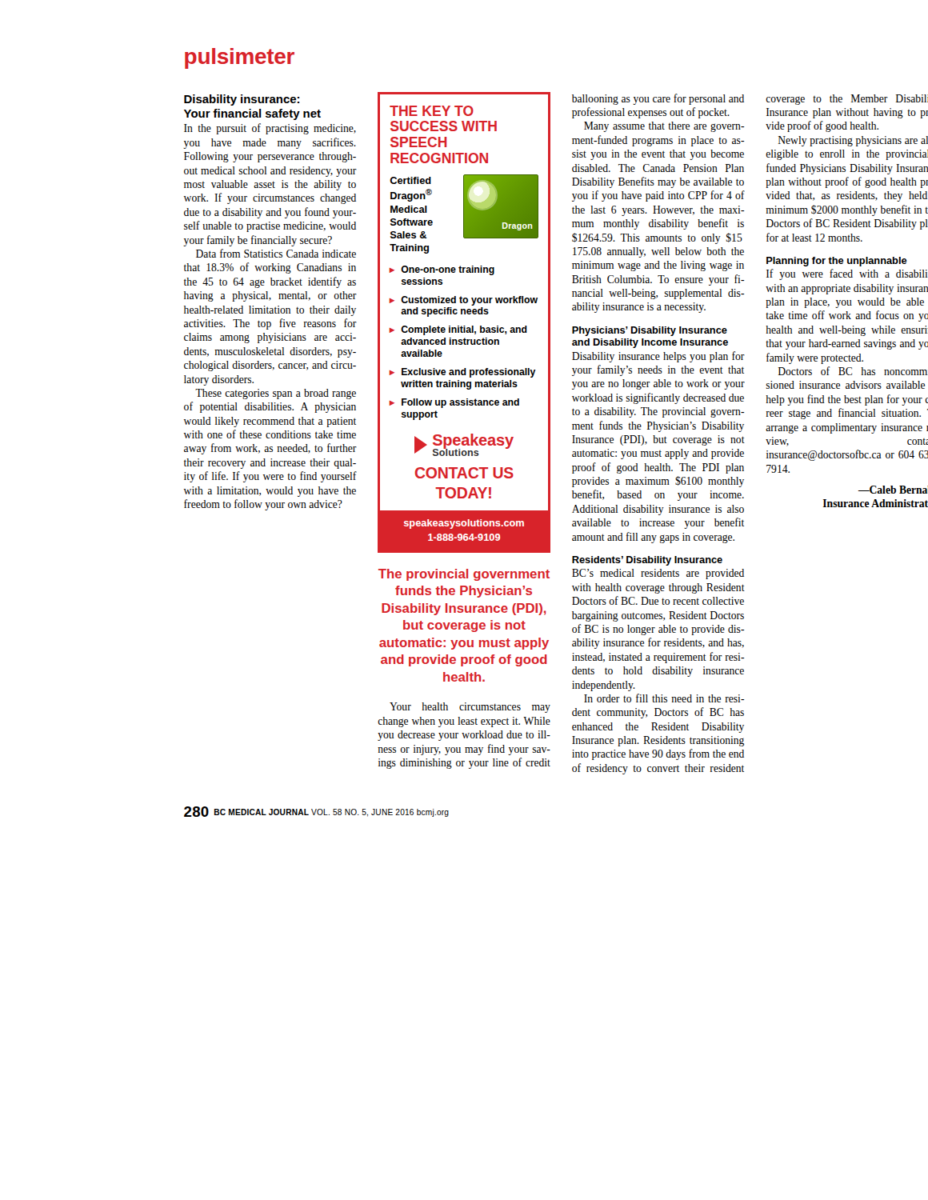pulsimeter
Disability insurance:
Your financial safety net
In the pursuit of practising medicine, you have made many sacrifices. Following your perseverance throughout medical school and residency, your most valuable asset is the ability to work. If your circumstances changed due to a disability and you found yourself unable to practise medicine, would your family be financially secure?
Data from Statistics Canada indicate that 18.3% of working Canadians in the 45 to 64 age bracket identify as having a physical, mental, or other health-related limitation to their daily activities. The top five reasons for claims among phyisicians are accidents, musculoskeletal disorders, psychological disorders, cancer, and circulatory disorders.
These categories span a broad range of potential disabilities. A physician would likely recommend that a patient with one of these conditions take time away from work, as needed, to further their recovery and increase their quality of life. If you were to find yourself with a limitation, would you have the freedom to follow your own advice?
The KEY to SUCCESS with
Speech Recognition
Certified Dragon®
Medical Software
Sales & Training
One-on-one training sessions
Customized to your workflow and specific needs
Complete initial, basic, and advanced instruction available
Exclusive and professionally written training materials
Follow up assistance and support
Speakeasy Solutions
CONTACT US TODAY!
speakeasysolutions.com
1-888-964-9109
The provincial government funds the Physician’s Disability Insurance (PDI), but coverage is not automatic: you must apply and provide proof of good health.
Your health circumstances may change when you least expect it. While you decrease your workload due to illness or injury, you may find your savings diminishing or your line of credit ballooning as you care for personal and professional expenses out of pocket.
Many assume that there are government-funded programs in place to assist you in the event that you become disabled. The Canada Pension Plan Disability Benefits may be available to you if you have paid into CPP for 4 of the last 6 years. However, the maximum monthly disability benefit is $1264.59. This amounts to only $15 175.08 annually, well below both the minimum wage and the living wage in British Columbia. To ensure your financial well-being, supplemental disability insurance is a necessity.
Physicians’ Disability Insurance and Disability Income Insurance
Disability insurance helps you plan for your family’s needs in the event that you are no longer able to work or your workload is significantly decreased due to a disability. The provincial government funds the Physician’s Disability Insurance (PDI), but coverage is not automatic: you must apply and provide proof of good health. The PDI plan provides a maximum $6100 monthly benefit, based on your income. Additional disability insurance is also available to increase your benefit amount and fill any gaps in coverage.
Residents’ Disability Insurance
BC’s medical residents are provided with health coverage through Resident Doctors of BC. Due to recent collective bargaining outcomes, Resident Doctors of BC is no longer able to provide disability insurance for residents, and has, instead, instated a requirement for residents to hold disability insurance independently.
In order to fill this need in the resident community, Doctors of BC has enhanced the Resident Disability Insurance plan. Residents transitioning into practice have 90 days from the end of residency to convert their resident coverage to the Member Disability Insurance plan without having to provide proof of good health.
Newly practising physicians are also eligible to enroll in the provincially funded Physicians Disability Insurance plan without proof of good health provided that, as residents, they held a minimum $2000 monthly benefit in the Doctors of BC Resident Disability plan for at least 12 months.
Planning for the unplannable
If you were faced with a disability, with an appropriate disability insurance plan in place, you would be able to take time off work and focus on your health and well-being while ensuring that your hard-earned savings and your family were protected.
Doctors of BC has noncommissioned insurance advisors available to help you find the best plan for your career stage and financial situation. To arrange a complimentary insurance review, contact insurance@doctorsofbc.ca or 604 638-7914.
—Caleb Bernabe
Insurance Administrator
280 BC MEDICAL JOURNAL VOL. 58 NO. 5, JUNE 2016 bcmj.org